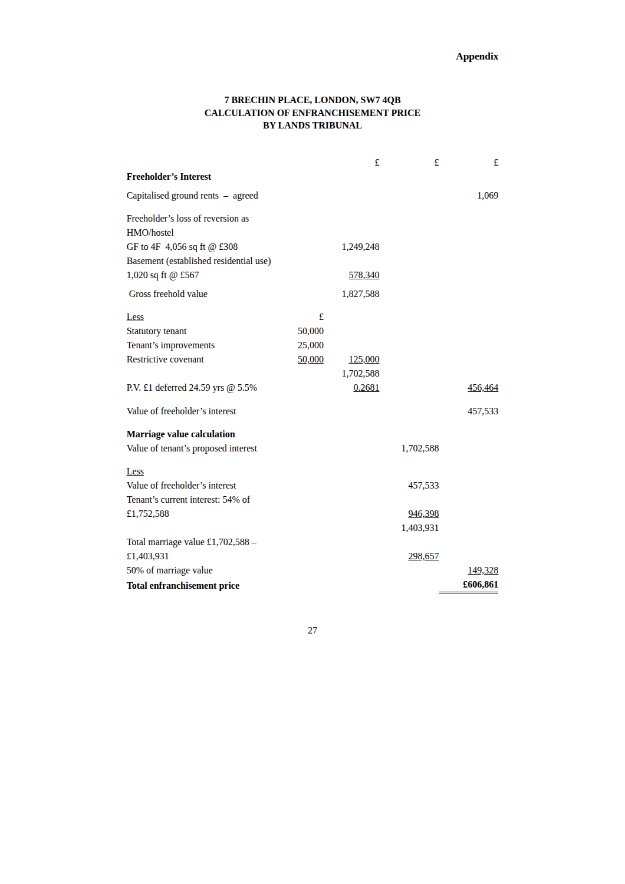Appendix
7 BRECHIN PLACE, LONDON, SW7 4QB
CALCULATION OF ENFRANCHISEMENT PRICE
BY LANDS TRIBUNAL
| | | £ | £ | £ |
| Freeholder’s Interest | | | | |
| Capitalised ground rents – agreed | | | | 1,069 |
| Freeholder’s loss of reversion as HMO/hostel | | | | |
| GF to 4F 4,056 sq ft @ £308 | | 1,249,248 | | |
| Basement (established residential use) | | | | |
| 1,020 sq ft @ £567 | | 578,340 | | |
| Gross freehold value | | 1,827,588 | | |
| Less | £ | | | |
| Statutory tenant | 50,000 | | | |
| Tenant’s improvements | 25,000 | | | |
| Restrictive covenant | 50,000 | 125,000 | | |
| | | 1,702,588 | | |
| P.V. £1 deferred 24.59 yrs @ 5.5% | | 0.2681 | | 456,464 |
| Value of freeholder’s interest | | | | 457,533 |
| Marriage value calculation | | | | |
| Value of tenant’s proposed interest | | | 1,702,588 | |
| Less | | | | |
| Value of freeholder’s interest | | | 457,533 | |
| Tenant’s current interest: 54% of £1,752,588 | | | 946,398 | |
| | | | 1,403,931 | |
| Total marriage value £1,702,588 – £1,403,931 | | | 298,657 | |
| 50% of marriage value | | | | 149,328 |
| Total enfranchisement price | | | | £606,861 |
27